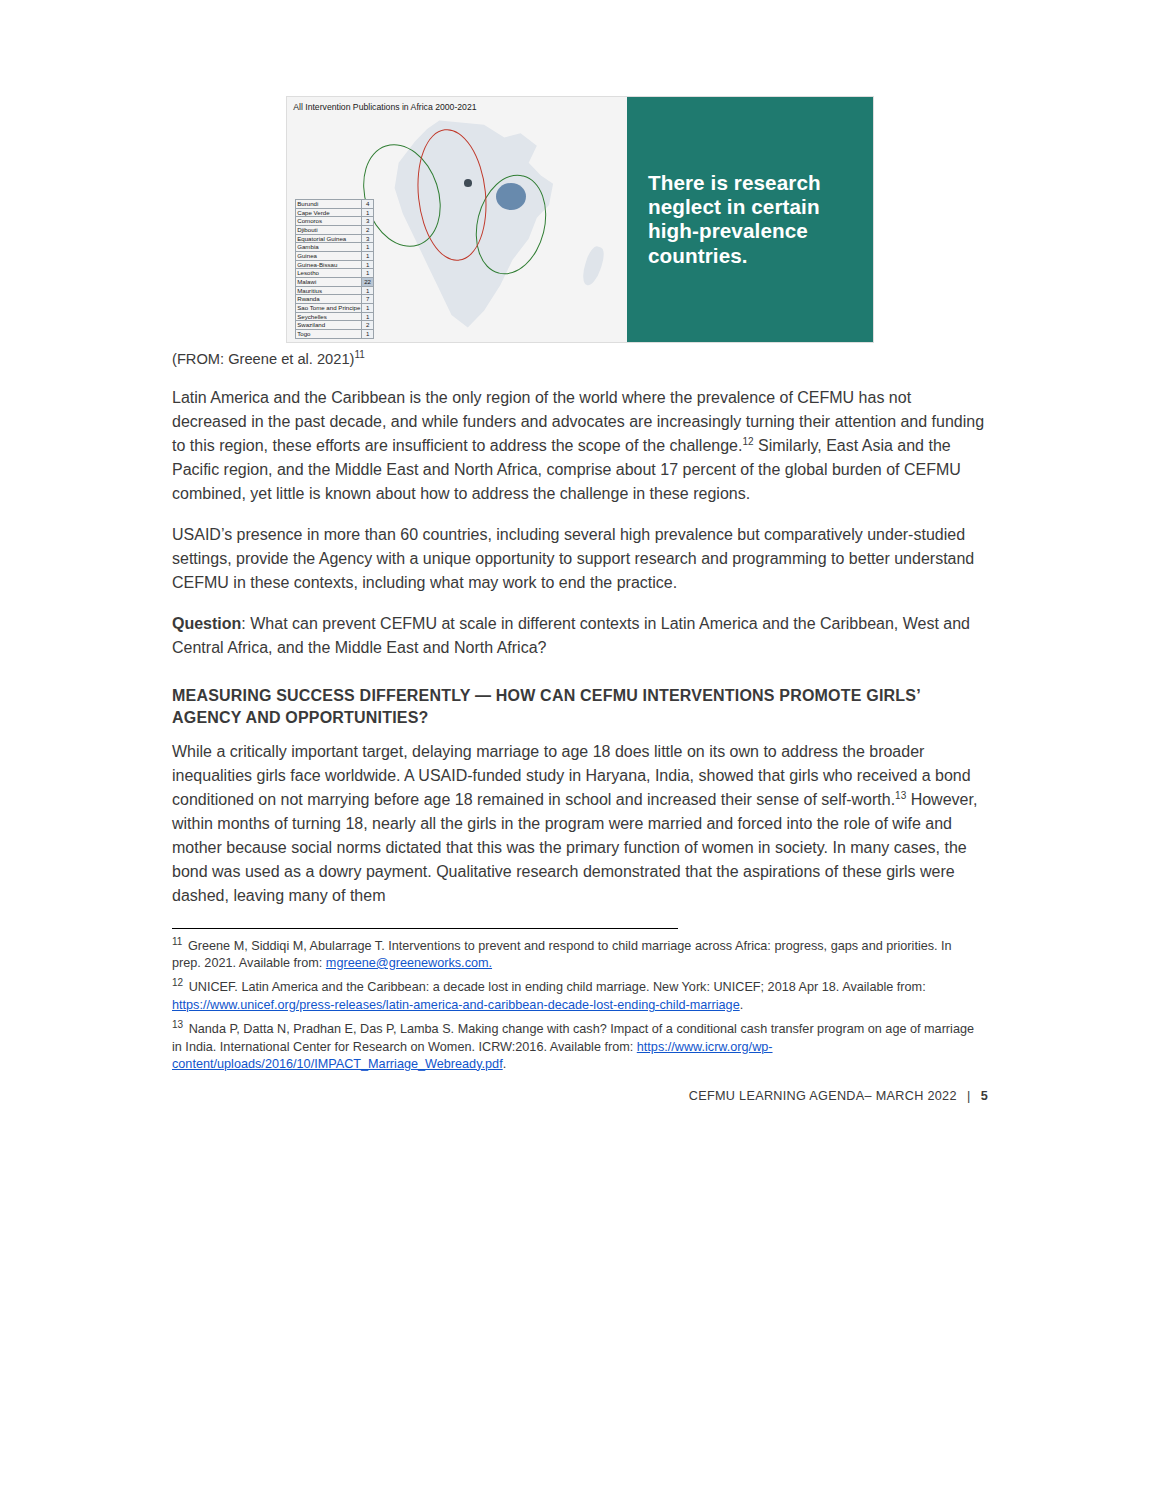All Intervention Publications in Africa 2000-2021
| Burundi | 4 |
| Cape Verde | 1 |
| Comoros | 3 |
| Djibouti | 2 |
| Equatorial Guinea | 3 |
| Gambia | 1 |
| Guinea | 1 |
| Guinea-Bissau | 1 |
| Lesotho | 1 |
| Malawi | 22 |
| Mauritius | 1 |
| Rwanda | 7 |
| Sao Tome and Principe | 1 |
| Seychelles | 1 |
| Swaziland | 2 |
| Togo | 1 |
There is research neglect in certain high-prevalence countries.
(FROM: Greene et al. 2021)11
Latin America and the Caribbean is the only region of the world where the prevalence of CEFMU has not decreased in the past decade, and while funders and advocates are increasingly turning their attention and funding to this region, these efforts are insufficient to address the scope of the challenge.12 Similarly, East Asia and the Pacific region, and the Middle East and North Africa, comprise about 17 percent of the global burden of CEFMU combined, yet little is known about how to address the challenge in these regions.
USAID’s presence in more than 60 countries, including several high prevalence but comparatively under-studied settings, provide the Agency with a unique opportunity to support research and programming to better understand CEFMU in these contexts, including what may work to end the practice.
Question: What can prevent CEFMU at scale in different contexts in Latin America and the Caribbean, West and Central Africa, and the Middle East and North Africa?
Measuring success differently — how can CEFMU interventions promote girls’ agency and opportunities?
While a critically important target, delaying marriage to age 18 does little on its own to address the broader inequalities girls face worldwide. A USAID-funded study in Haryana, India, showed that girls who received a bond conditioned on not marrying before age 18 remained in school and increased their sense of self-worth.13 However, within months of turning 18, nearly all the girls in the program were married and forced into the role of wife and mother because social norms dictated that this was the primary function of women in society. In many cases, the bond was used as a dowry payment. Qualitative research demonstrated that the aspirations of these girls were dashed, leaving many of them
11 Greene M, Siddiqi M, Abularrage T. Interventions to prevent and respond to child marriage across Africa: progress, gaps and priorities. In prep. 2021. Available from: mgreene@greeneworks.com.
12 UNICEF. Latin America and the Caribbean: a decade lost in ending child marriage. New York: UNICEF; 2018 Apr 18. Available from: https://www.unicef.org/press-releases/latin-america-and-caribbean-decade-lost-ending-child-marriage.
13 Nanda P, Datta N, Pradhan E, Das P, Lamba S. Making change with cash? Impact of a conditional cash transfer program on age of marriage in India. International Center for Research on Women. ICRW:2016. Available from: https://www.icrw.org/wp-content/uploads/2016/10/IMPACT_Marriage_Webready.pdf.
CEFMU LEARNING AGENDA– MARCH 2022 | 5